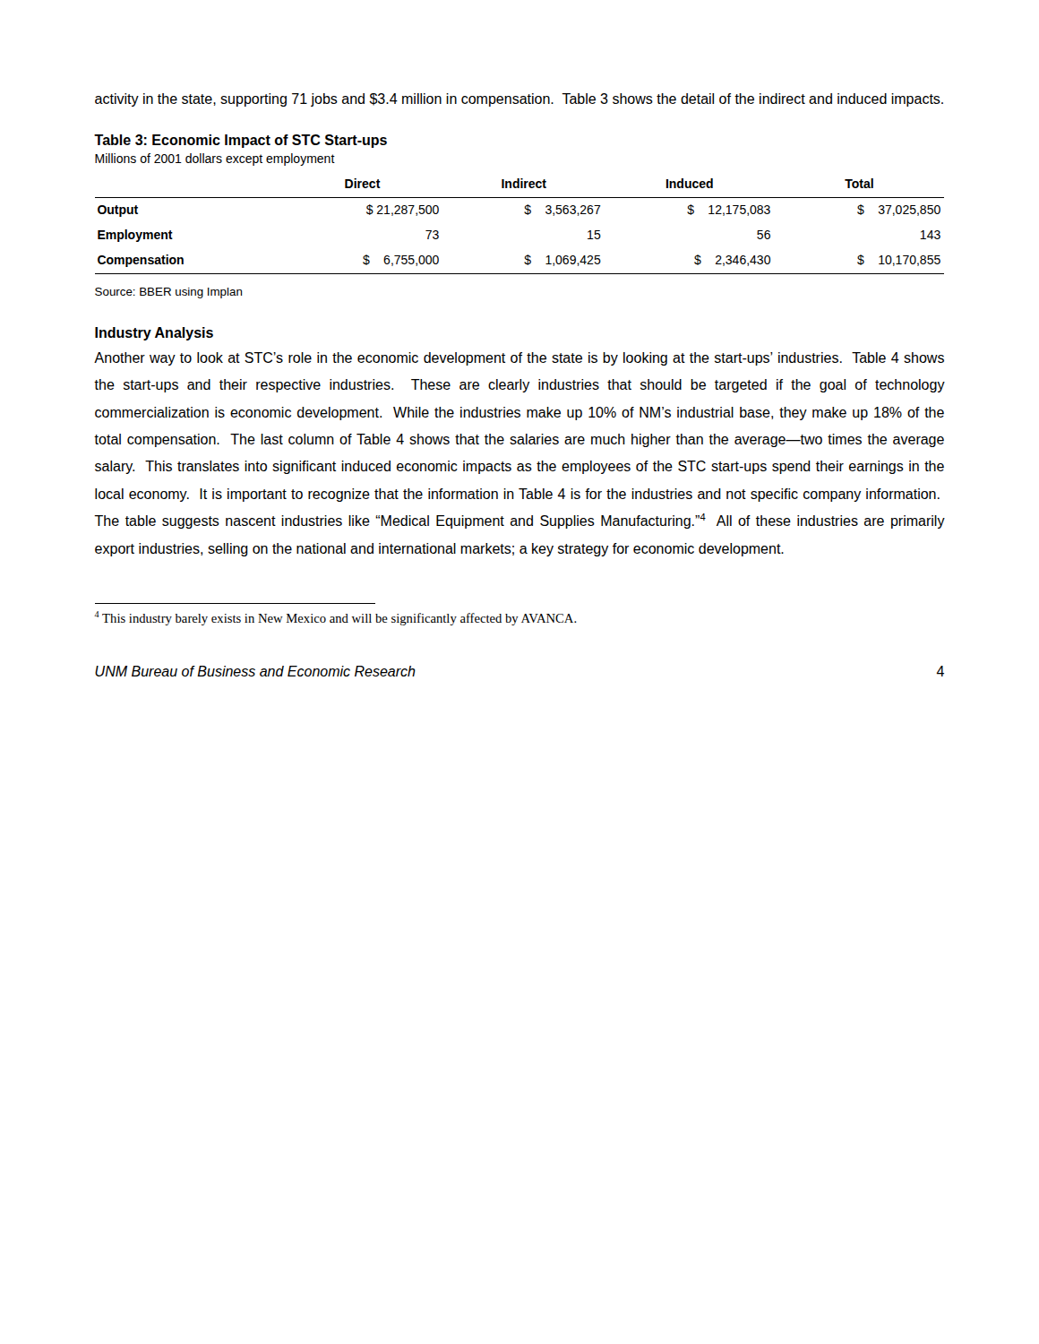activity in the state, supporting 71 jobs and $3.4 million in compensation. Table 3 shows the detail of the indirect and induced impacts.
Table 3: Economic Impact of STC Start-ups
Millions of 2001 dollars except employment
| | Direct | Indirect | Induced | Total |
| --- | --- | --- | --- | --- |
| Output | $ 21,287,500 | $ 3,563,267 | $ 12,175,083 | $ 37,025,850 |
| Employment | 73 | 15 | 56 | 143 |
| Compensation | $ 6,755,000 | $ 1,069,425 | $ 2,346,430 | $ 10,170,855 |
Source: BBER using Implan
Industry Analysis
Another way to look at STC’s role in the economic development of the state is by looking at the start-ups’ industries. Table 4 shows the start-ups and their respective industries. These are clearly industries that should be targeted if the goal of technology commercialization is economic development. While the industries make up 10% of NM’s industrial base, they make up 18% of the total compensation. The last column of Table 4 shows that the salaries are much higher than the average—two times the average salary. This translates into significant induced economic impacts as the employees of the STC start-ups spend their earnings in the local economy. It is important to recognize that the information in Table 4 is for the industries and not specific company information. The table suggests nascent industries like “Medical Equipment and Supplies Manufacturing.”4 All of these industries are primarily export industries, selling on the national and international markets; a key strategy for economic development.
4 This industry barely exists in New Mexico and will be significantly affected by AVANCA.
UNM Bureau of Business and Economic Research 4